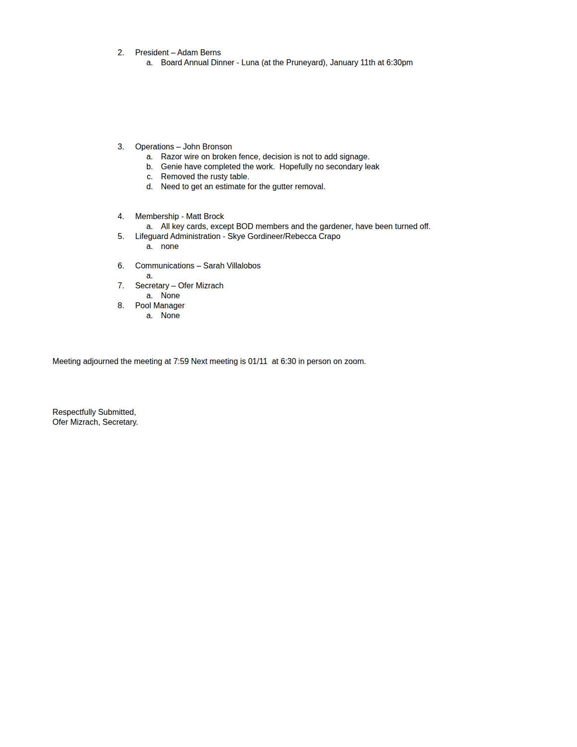President – Adam Berns
Board Annual Dinner - Luna (at the Pruneyard), January 11th at 6:30pm
Operations – John Bronson
Razor wire on broken fence, decision is not to add signage.
Genie have completed the work. Hopefully no secondary leak
Removed the rusty table.
Need to get an estimate for the gutter removal.
Membership - Matt Brock
All key cards, except BOD members and the gardener, have been turned off.
Lifeguard Administration - Skye Gordineer/Rebecca Crapo
none
Communications – Sarah Villalobos
Secretary – Ofer Mizrach
None
Pool Manager
None
Meeting adjourned the meeting at 7:59 Next meeting is 01/11 at 6:30 in person on zoom.
Respectfully Submitted,
Ofer Mizrach, Secretary.